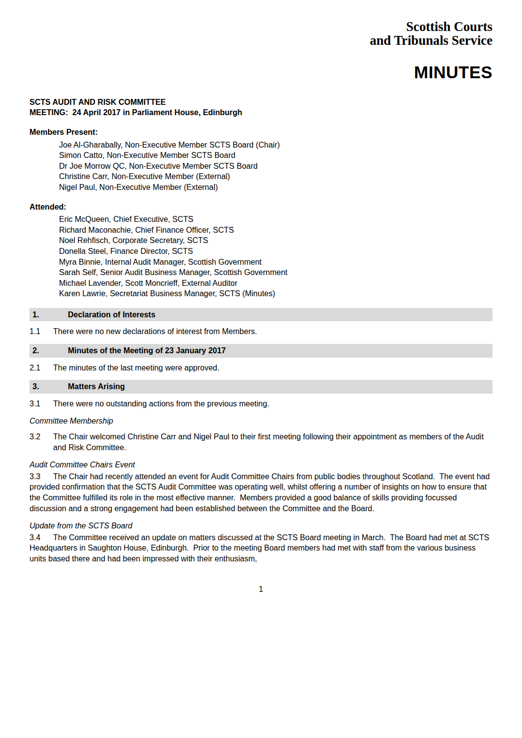Scottish Courtsand Tribunals Service
MINUTES
SCTS AUDIT AND RISK COMMITTEE
MEETING: 24 April 2017 in Parliament House, Edinburgh
Members Present:
Joe Al-Gharabally, Non-Executive Member SCTS Board (Chair)
Simon Catto, Non-Executive Member SCTS Board
Dr Joe Morrow QC, Non-Executive Member SCTS Board
Christine Carr, Non-Executive Member (External)
Nigel Paul, Non-Executive Member (External)
Attended:
Eric McQueen, Chief Executive, SCTS
Richard Maconachie, Chief Finance Officer, SCTS
Noel Rehfisch, Corporate Secretary, SCTS
Donella Steel, Finance Director, SCTS
Myra Binnie, Internal Audit Manager, Scottish Government
Sarah Self, Senior Audit Business Manager, Scottish Government
Michael Lavender, Scott Moncrieff, External Auditor
Karen Lawrie, Secretariat Business Manager, SCTS (Minutes)
| 1. | Declaration of Interests |
1.1
There were no new declarations of interest from Members.
| 2. | Minutes of the Meeting of 23 January 2017 |
2.1
The minutes of the last meeting were approved.
| 3. | Matters Arising |
3.1
There were no outstanding actions from the previous meeting.
Committee Membership
3.2
The Chair welcomed Christine Carr and Nigel Paul to their first meeting following their appointment as members of the Audit and Risk Committee.
Audit Committee Chairs Event
3.3 The Chair had recently attended an event for Audit Committee Chairs from public bodies throughout Scotland. The event had provided confirmation that the SCTS Audit Committee was operating well, whilst offering a number of insights on how to ensure that the Committee fulfilled its role in the most effective manner. Members provided a good balance of skills providing focussed discussion and a strong engagement had been established between the Committee and the Board.
Update from the SCTS Board
3.4 The Committee received an update on matters discussed at the SCTS Board meeting in March. The Board had met at SCTS Headquarters in Saughton House, Edinburgh. Prior to the meeting Board members had met with staff from the various business units based there and had been impressed with their enthusiasm,
1